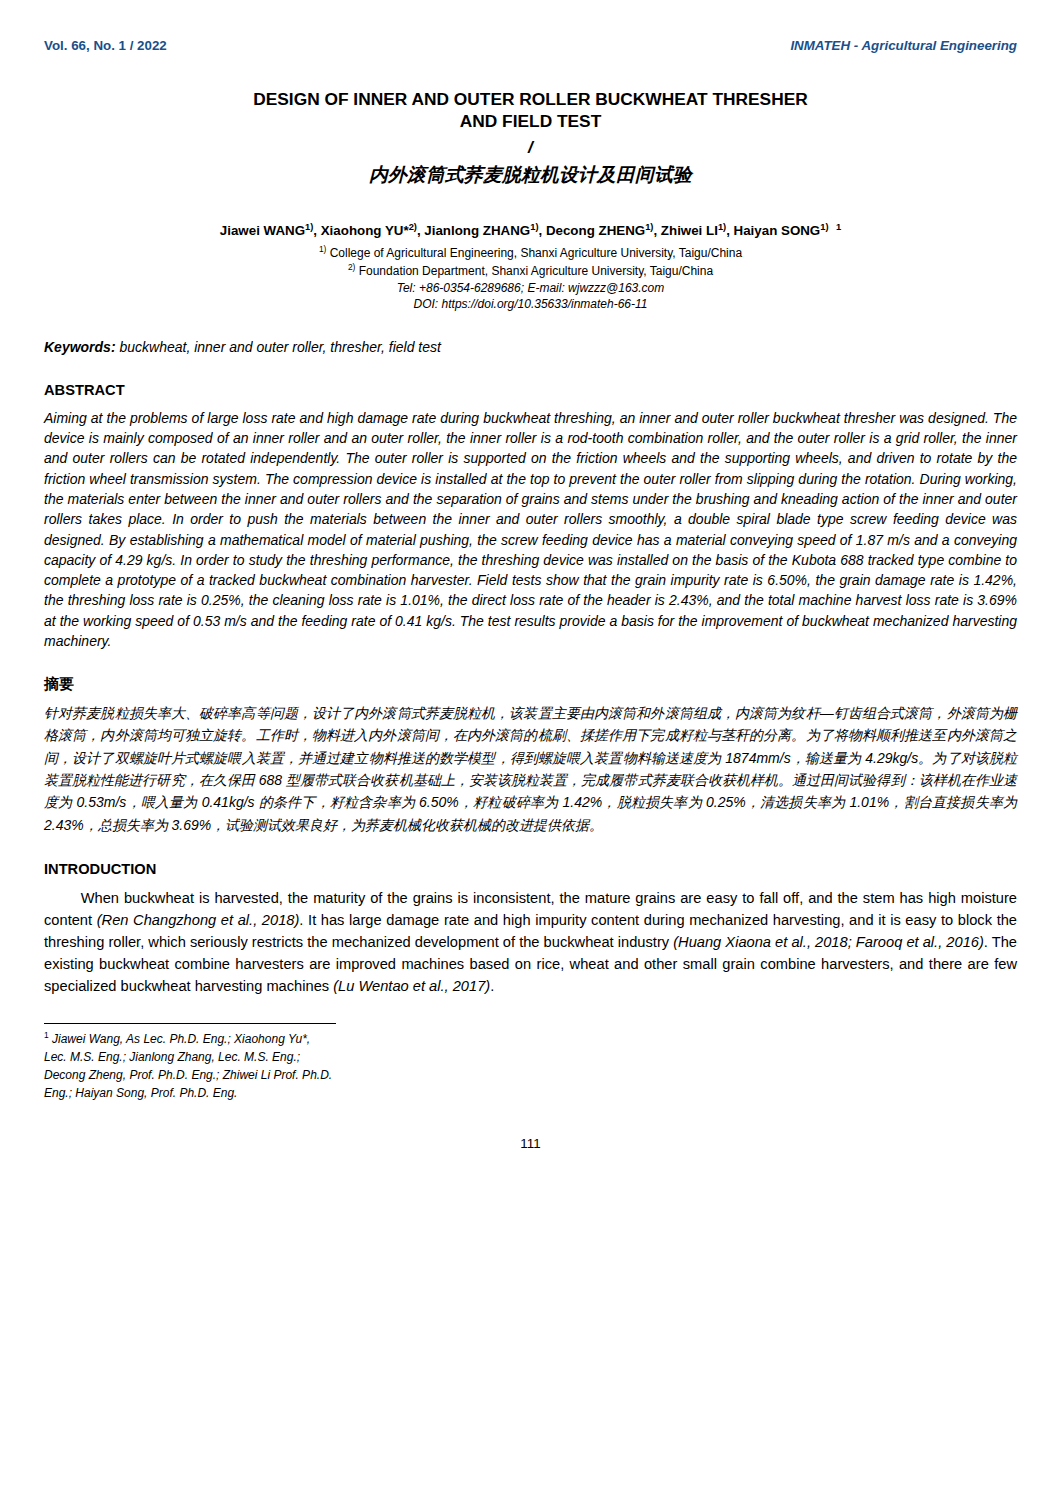Vol. 66, No. 1 / 2022 INMATEH - Agricultural Engineering
DESIGN OF INNER AND OUTER ROLLER BUCKWHEAT THRESHER
AND FIELD TEST
/
内外滚筒式荞麦脱粒机设计及田间试验
Jiawei WANG1), Xiaohong YU*2), Jianlong ZHANG1), Decong ZHENG1), Zhiwei LI1), Haiyan SONG1) 1
1) College of Agricultural Engineering, Shanxi Agriculture University, Taigu/China
2) Foundation Department, Shanxi Agriculture University, Taigu/China
Tel: +86-0354-6289686; E-mail: wjwzzz@163.com
DOI: https://doi.org/10.35633/inmateh-66-11
Keywords: buckwheat, inner and outer roller, thresher, field test
ABSTRACT
Aiming at the problems of large loss rate and high damage rate during buckwheat threshing, an inner and outer roller buckwheat thresher was designed. The device is mainly composed of an inner roller and an outer roller, the inner roller is a rod-tooth combination roller, and the outer roller is a grid roller, the inner and outer rollers can be rotated independently. The outer roller is supported on the friction wheels and the supporting wheels, and driven to rotate by the friction wheel transmission system. The compression device is installed at the top to prevent the outer roller from slipping during the rotation. During working, the materials enter between the inner and outer rollers and the separation of grains and stems under the brushing and kneading action of the inner and outer rollers takes place. In order to push the materials between the inner and outer rollers smoothly, a double spiral blade type screw feeding device was designed. By establishing a mathematical model of material pushing, the screw feeding device has a material conveying speed of 1.87 m/s and a conveying capacity of 4.29 kg/s. In order to study the threshing performance, the threshing device was installed on the basis of the Kubota 688 tracked type combine to complete a prototype of a tracked buckwheat combination harvester. Field tests show that the grain impurity rate is 6.50%, the grain damage rate is 1.42%, the threshing loss rate is 0.25%, the cleaning loss rate is 1.01%, the direct loss rate of the header is 2.43%, and the total machine harvest loss rate is 3.69% at the working speed of 0.53 m/s and the feeding rate of 0.41 kg/s. The test results provide a basis for the improvement of buckwheat mechanized harvesting machinery.
摘要
针对荞麦脱粒损失率大、破碎率高等问题，设计了内外滚筒式荞麦脱粒机，该装置主要由内滚筒和外滚筒组成，内滚筒为纹杆—钉齿组合式滚筒，外滚筒为栅格滚筒，内外滚筒均可独立旋转。工作时，物料进入内外滚筒间，在内外滚筒的梳刷、揉搓作用下完成籽粒与茎秆的分离。为了将物料顺利推送至内外滚筒之间，设计了双螺旋叶片式螺旋喂入装置，并通过建立物料推送的数学模型，得到螺旋喂入装置物料输送速度为 1874mm/s，输送量为 4.29kg/s。为了对该脱粒装置脱粒性能进行研究，在久保田 688 型履带式联合收获机基础上，安装该脱粒装置，完成履带式荞麦联合收获机样机。通过田间试验得到：该样机在作业速度为 0.53m/s，喂入量为 0.41kg/s 的条件下，籽粒含杂率为 6.50%，籽粒破碎率为 1.42%，脱粒损失率为 0.25%，清选损失率为 1.01%，割台直接损失率为 2.43%，总损失率为 3.69%，试验测试效果良好，为荞麦机械化收获机械的改进提供依据。
INTRODUCTION
When buckwheat is harvested, the maturity of the grains is inconsistent, the mature grains are easy to fall off, and the stem has high moisture content (Ren Changzhong et al., 2018). It has large damage rate and high impurity content during mechanized harvesting, and it is easy to block the threshing roller, which seriously restricts the mechanized development of the buckwheat industry (Huang Xiaona et al., 2018; Farooq et al., 2016). The existing buckwheat combine harvesters are improved machines based on rice, wheat and other small grain combine harvesters, and there are few specialized buckwheat harvesting machines (Lu Wentao et al., 2017).
1 Jiawei Wang, As Lec. Ph.D. Eng.; Xiaohong Yu*, Lec. M.S. Eng.; Jianlong Zhang, Lec. M.S. Eng.;
Decong Zheng, Prof. Ph.D. Eng.; Zhiwei Li Prof. Ph.D. Eng.; Haiyan Song, Prof. Ph.D. Eng.
111